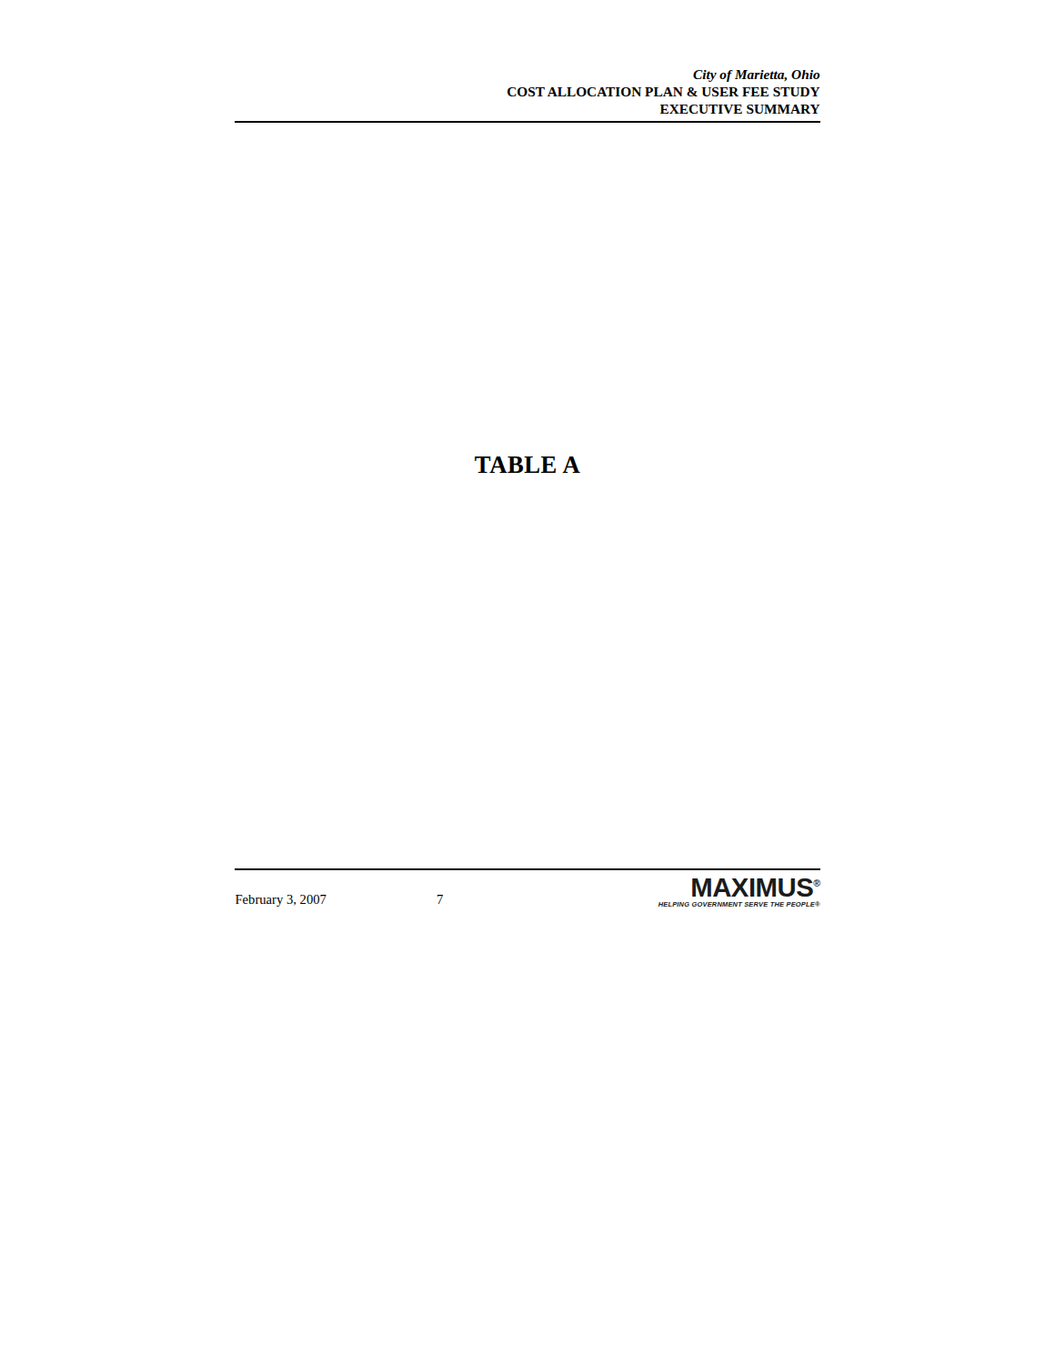City of Marietta, Ohio
COST ALLOCATION PLAN & USER FEE STUDY
EXECUTIVE SUMMARY
TABLE A
February 3, 2007
7
MAXIMUS®
HELPING GOVERNMENT SERVE THE PEOPLE®